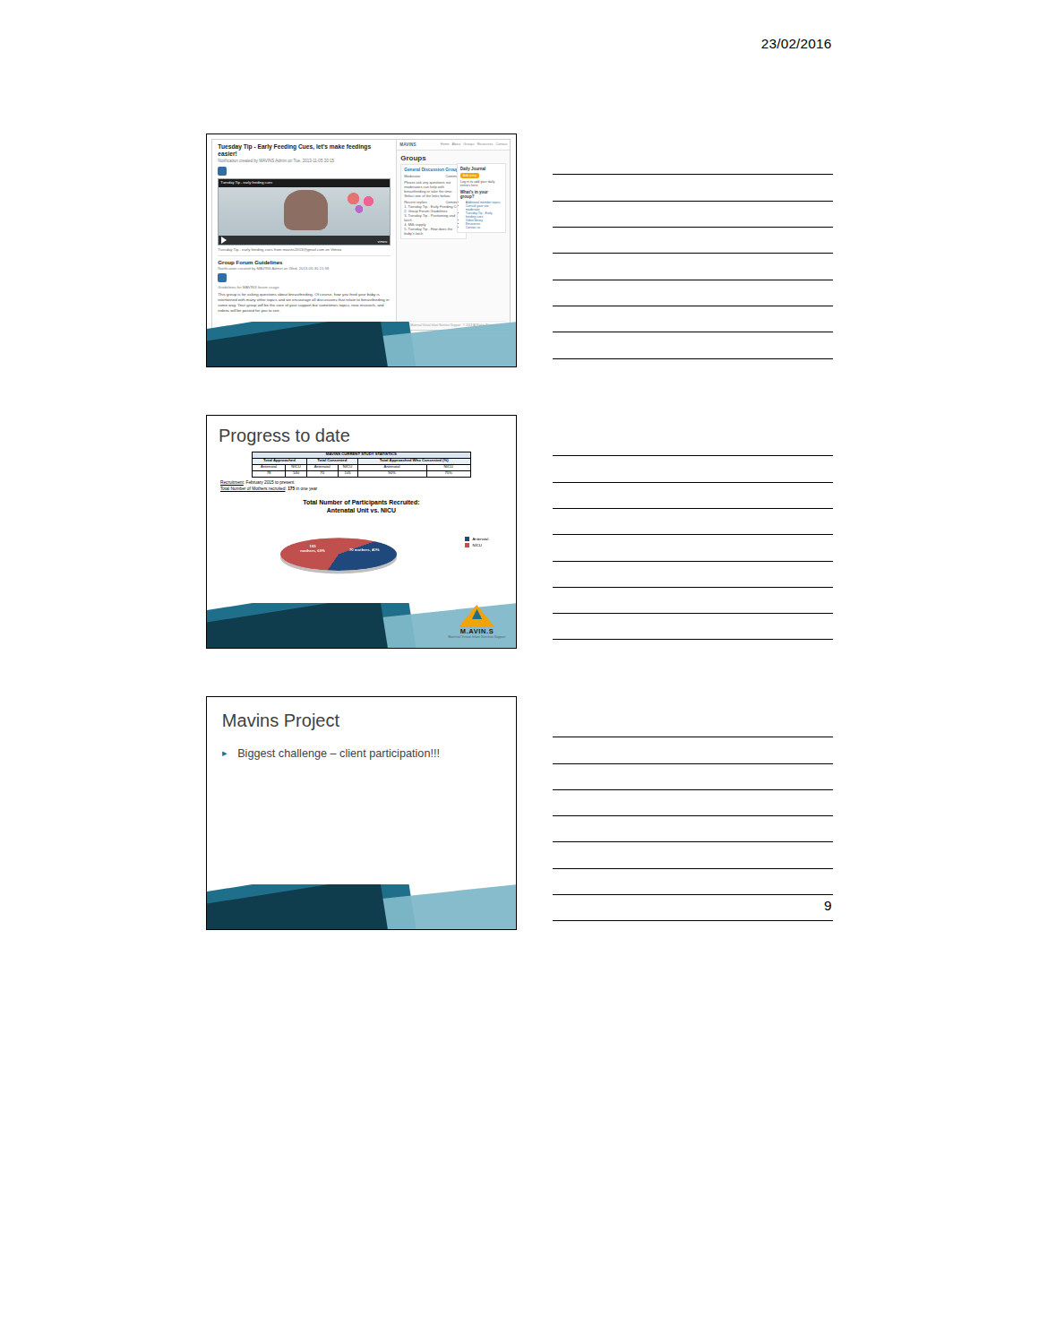23/02/2016
Tuesday Tip - Early Feeding Cues, let's make feedings easier!
Notification created by MAVINS Admin on Tue, 2013-11-05 20:15
Tuesday Tip - early feeding cues
vimeo
Tuesday Tip - early feeding cues from mavins2013@gmail.com on Vimeo.
Group Forum Guidelines
Notification created by MAVINS Admin on Wed, 2013-09-30 21:39
Guidelines for MAVINS forum usage
This group is for asking questions about breastfeeding. Of course, how you feed your baby is intertwined with many other topics and we encourage all discussions that relate to breastfeeding in some way. Your group will be the core of your support but sometimes topics, new research, and videos will be posted for you to see.
MAVINS
Home About Groups Resources Contact
Groups
General Discussion Group
Moderator Comments
Please ask any questions our moderators can help with breastfeeding or take the time. Select one of the links below.
Recent replies Comments
1. Tuesday Tip - Early Feeding Cues
2. Group Forum Guidelines
3. Tuesday Tip - Positioning and latch
4. Milk supply
5. Tuesday Tip - How does the baby's latch
Daily Journal
Add entry
Log in to add your daily entries here
What's in your group?
Additional member topics
Consult your site moderator
Tuesday Tip - Early feeding cues
Video library
Resources
Contact us
Home | Maternal Virtual Infant Nutrition Support © 2013 All Rights Reserved
Progress to date
| MAVINS CURRENT STUDY STATISTICS |
| --- |
| Total Approached | Total Consented | Total Approached Who Consented (%) |
| Antenatal | NICU | Antenatal | NICU | Antenatal | NICU |
| 78 | 140 | 70 | 105 | 90% | 75% |
Recruitment: February 2015 to present
Total Number of Mothers recruited: 175 in one year
Total Number of Participants Recruited:
Antenatal Unit vs. NICU
105
mothers, 60%
70 mothers, 40%
Antenatal
NICU
M.AVIN.S
Maternal Virtual Infant Nutrition Support
Mavins Project
Biggest challenge – client participation!!!
9